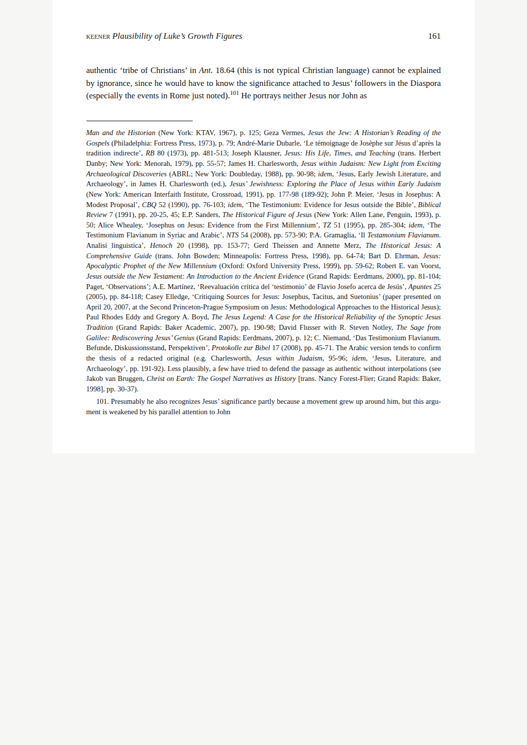Keener Plausibility of Luke’s Growth Figures 161
authentic ‘tribe of Christians’ in Ant. 18.64 (this is not typical Christian language) cannot be explained by ignorance, since he would have to know the significance attached to Jesus’ followers in the Diaspora (especially the events in Rome just noted).101 He portrays neither Jesus nor John as
Man and the Historian (New York: KTAV, 1967), p. 125; Geza Vermes, Jesus the Jew: A Historian’s Reading of the Gospels (Philadelphia: Fortress Press, 1973), p. 79; André-Marie Dubarle, ‘Le témoignage de Josèphe sur Jésus d’après la tradition indirecte’, RB 80 (1973), pp. 481-513; Joseph Klausner, Jesus: His Life, Times, and Teaching (trans. Herbert Danby; New York: Menorah, 1979), pp. 55-57; James H. Charlesworth, Jesus within Judaism: New Light from Exciting Archaeological Discoveries (ABRL; New York: Doubleday, 1988), pp. 90-98; idem, ‘Jesus, Early Jewish Literature, and Archaeology’, in James H. Charlesworth (ed.), Jesus’ Jewishness: Exploring the Place of Jesus within Early Judaism (New York: American Interfaith Institute, Crossroad, 1991), pp. 177-98 (189-92); John P. Meier, ‘Jesus in Josephus: A Modest Proposal’, CBQ 52 (1990), pp. 76-103; idem, ‘The Testimonium: Evidence for Jesus outside the Bible’, Biblical Review 7 (1991), pp. 20-25, 45; E.P. Sanders, The Historical Figure of Jesus (New York: Allen Lane, Penguin, 1993), p. 50; Alice Whealey, ‘Josephus on Jesus: Evidence from the First Millennium’, TZ 51 (1995), pp. 285-304; idem, ‘The Testimonium Flavianum in Syriac and Arabic’, NTS 54 (2008), pp. 573-90; P.A. Gramaglia, ‘Il Testamonium Flavianum. Analisi linguistica’, Henoch 20 (1998), pp. 153-77; Gerd Theissen and Annette Merz, The Historical Jesus: A Comprehensive Guide (trans. John Bowden; Minneapolis: Fortress Press, 1998), pp. 64-74; Bart D. Ehrman, Jesus: Apocalyptic Prophet of the New Millennium (Oxford: Oxford University Press, 1999), pp. 59-62; Robert E. van Voorst, Jesus outside the New Testament: An Introduction to the Ancient Evidence (Grand Rapids: Eerdmans, 2000), pp. 81-104; Paget, ‘Observations’; A.E. Martínez, ‘Reevaluación crítica del ‘testimonio’ de Flavio Josefo acerca de Jesús’, Apuntes 25 (2005), pp. 84-118; Casey Elledge, ‘Critiquing Sources for Jesus: Josephus, Tacitus, and Suetonius’ (paper presented on April 20, 2007, at the Second Princeton-Prague Symposium on Jesus: Methodological Approaches to the Historical Jesus); Paul Rhodes Eddy and Gregory A. Boyd, The Jesus Legend: A Case for the Historical Reliability of the Synoptic Jesus Tradition (Grand Rapids: Baker Academic, 2007), pp. 190-98; David Flusser with R. Steven Notley, The Sage from Galilee: Rediscovering Jesus’ Genius (Grand Rapids: Eerdmans, 2007), p. 12; C. Niemand, ‘Das Testimonium Flavianum. Befunde, Diskussionsstand, Perspektiven’, Protokolle zur Bibel 17 (2008), pp. 45-71. The Arabic version tends to confirm the thesis of a redacted original (e.g. Charlesworth, Jesus within Judaism, 95-96; idem, ‘Jesus, Literature, and Archaeology’, pp. 191-92). Less plausibly, a few have tried to defend the passage as authentic without interpolations (see Jakob van Bruggen, Christ on Earth: The Gospel Narratives as History [trans. Nancy Forest-Flier; Grand Rapids: Baker, 1998], pp. 30-37).
101. Presumably he also recognizes Jesus’ significance partly because a movement grew up around him, but this argument is weakened by his parallel attention to John